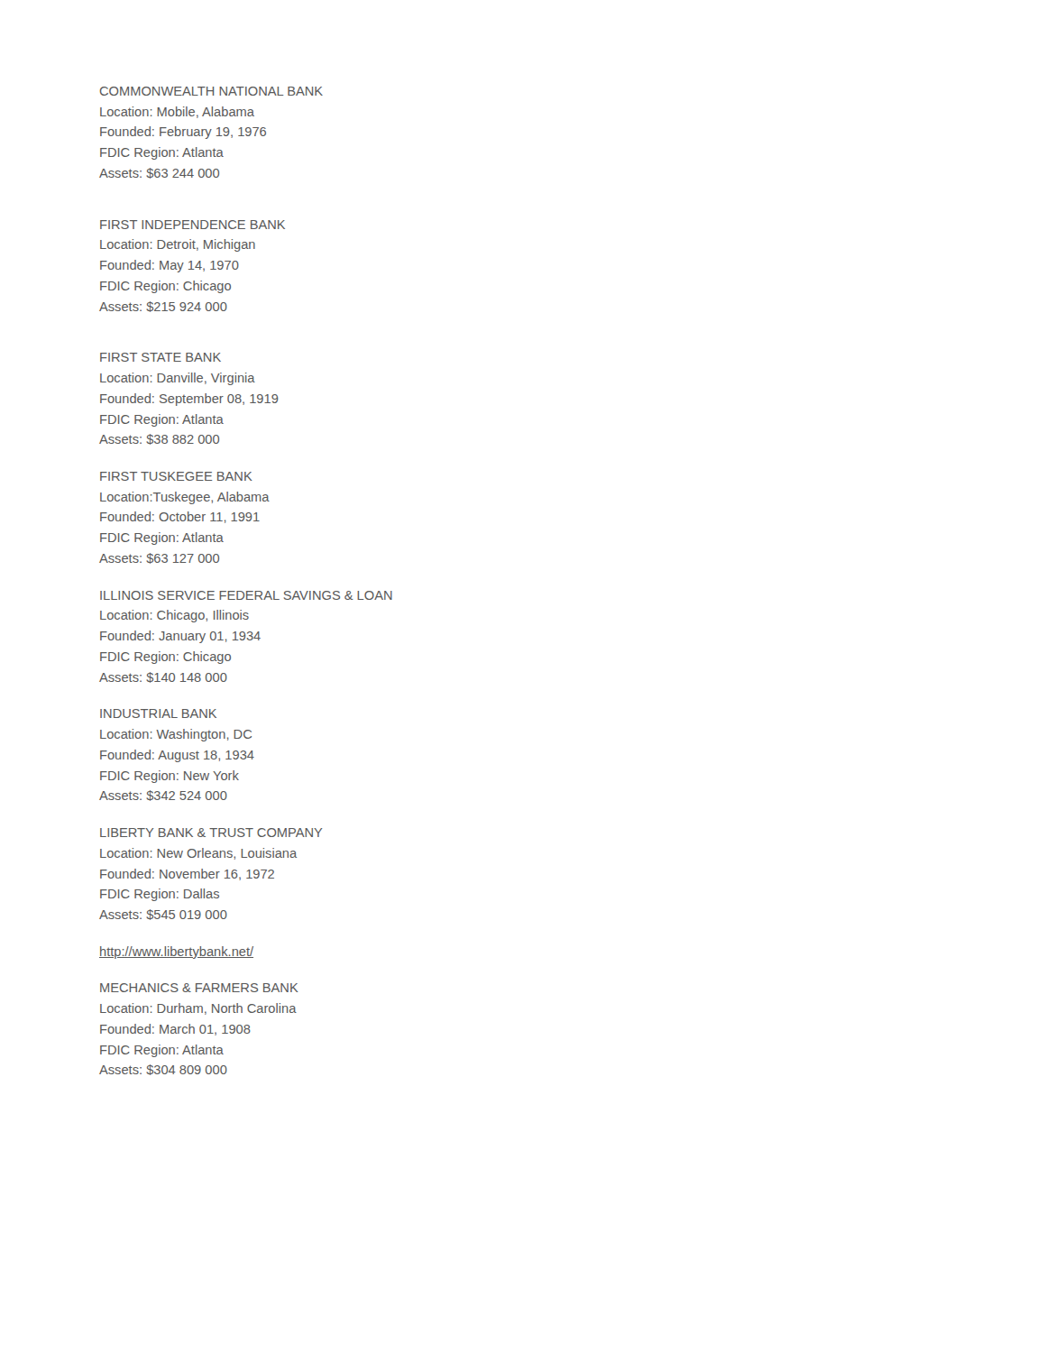COMMONWEALTH NATIONAL BANK
Location: Mobile, Alabama
Founded: February 19, 1976
FDIC Region: Atlanta
Assets: $63 244 000
FIRST INDEPENDENCE BANK
Location: Detroit, Michigan
Founded: May 14, 1970
FDIC Region: Chicago
Assets: $215 924 000
FIRST STATE BANK
Location: Danville, Virginia
Founded: September 08, 1919
FDIC Region: Atlanta
Assets: $38 882 000
FIRST TUSKEGEE BANK
Location:Tuskegee, Alabama
Founded: October 11, 1991
FDIC Region: Atlanta
Assets: $63 127 000
ILLINOIS SERVICE FEDERAL SAVINGS & LOAN
Location: Chicago, Illinois
Founded: January 01, 1934
FDIC Region: Chicago
Assets: $140 148 000
INDUSTRIAL BANK
Location: Washington, DC
Founded: August 18, 1934
FDIC Region: New York
Assets: $342 524 000
LIBERTY BANK & TRUST COMPANY
Location: New Orleans, Louisiana
Founded: November 16, 1972
FDIC Region: Dallas
Assets: $545 019 000
http://www.libertybank.net/
MECHANICS & FARMERS BANK
Location: Durham, North Carolina
Founded: March 01, 1908
FDIC Region: Atlanta
Assets: $304 809 000